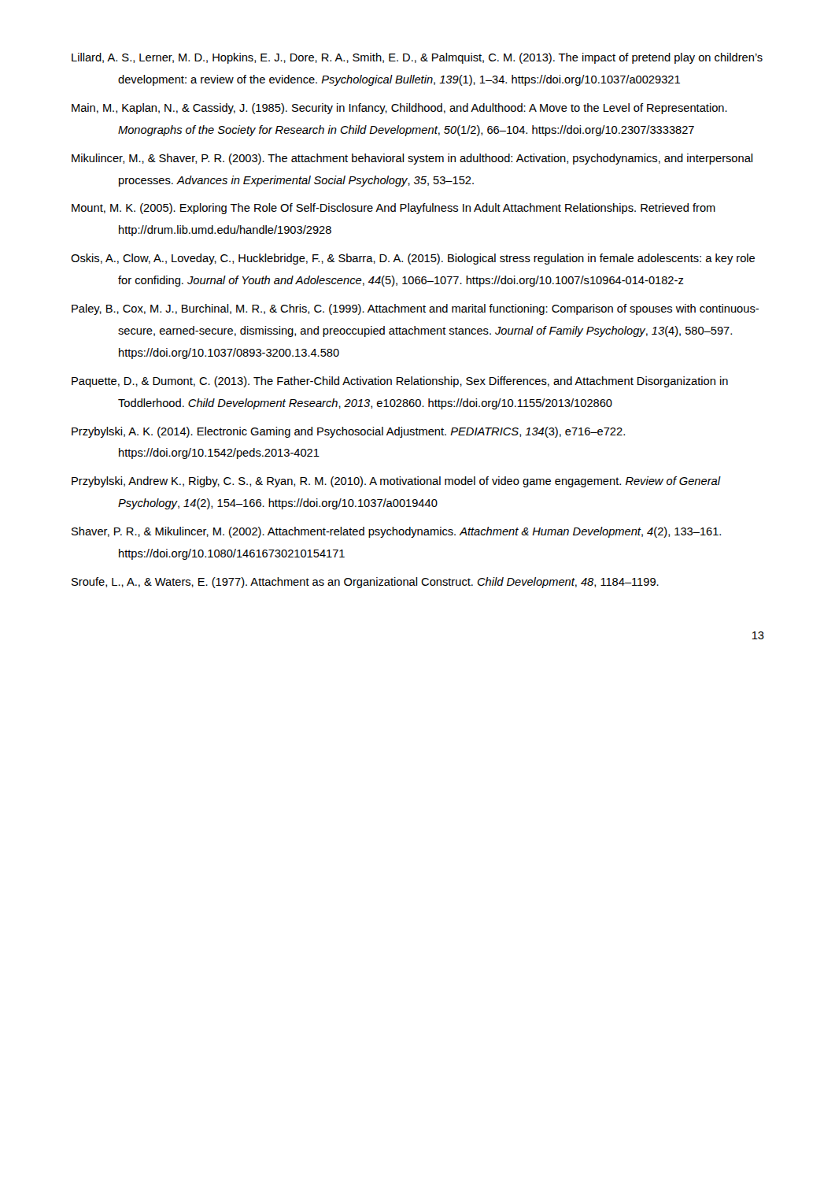Lillard, A. S., Lerner, M. D., Hopkins, E. J., Dore, R. A., Smith, E. D., & Palmquist, C. M. (2013). The impact of pretend play on children’s development: a review of the evidence. Psychological Bulletin, 139(1), 1–34. https://doi.org/10.1037/a0029321
Main, M., Kaplan, N., & Cassidy, J. (1985). Security in Infancy, Childhood, and Adulthood: A Move to the Level of Representation. Monographs of the Society for Research in Child Development, 50(1/2), 66–104. https://doi.org/10.2307/3333827
Mikulincer, M., & Shaver, P. R. (2003). The attachment behavioral system in adulthood: Activation, psychodynamics, and interpersonal processes. Advances in Experimental Social Psychology, 35, 53–152.
Mount, M. K. (2005). Exploring The Role Of Self-Disclosure And Playfulness In Adult Attachment Relationships. Retrieved from http://drum.lib.umd.edu/handle/1903/2928
Oskis, A., Clow, A., Loveday, C., Hucklebridge, F., & Sbarra, D. A. (2015). Biological stress regulation in female adolescents: a key role for confiding. Journal of Youth and Adolescence, 44(5), 1066–1077. https://doi.org/10.1007/s10964-014-0182-z
Paley, B., Cox, M. J., Burchinal, M. R., & Chris, C. (1999). Attachment and marital functioning: Comparison of spouses with continuous-secure, earned-secure, dismissing, and preoccupied attachment stances. Journal of Family Psychology, 13(4), 580–597. https://doi.org/10.1037/0893-3200.13.4.580
Paquette, D., & Dumont, C. (2013). The Father-Child Activation Relationship, Sex Differences, and Attachment Disorganization in Toddlerhood. Child Development Research, 2013, e102860. https://doi.org/10.1155/2013/102860
Przybylski, A. K. (2014). Electronic Gaming and Psychosocial Adjustment. PEDIATRICS, 134(3), e716–e722. https://doi.org/10.1542/peds.2013-4021
Przybylski, Andrew K., Rigby, C. S., & Ryan, R. M. (2010). A motivational model of video game engagement. Review of General Psychology, 14(2), 154–166. https://doi.org/10.1037/a0019440
Shaver, P. R., & Mikulincer, M. (2002). Attachment-related psychodynamics. Attachment & Human Development, 4(2), 133–161. https://doi.org/10.1080/14616730210154171
Sroufe, L., A., & Waters, E. (1977). Attachment as an Organizational Construct. Child Development, 48, 1184–1199.
13